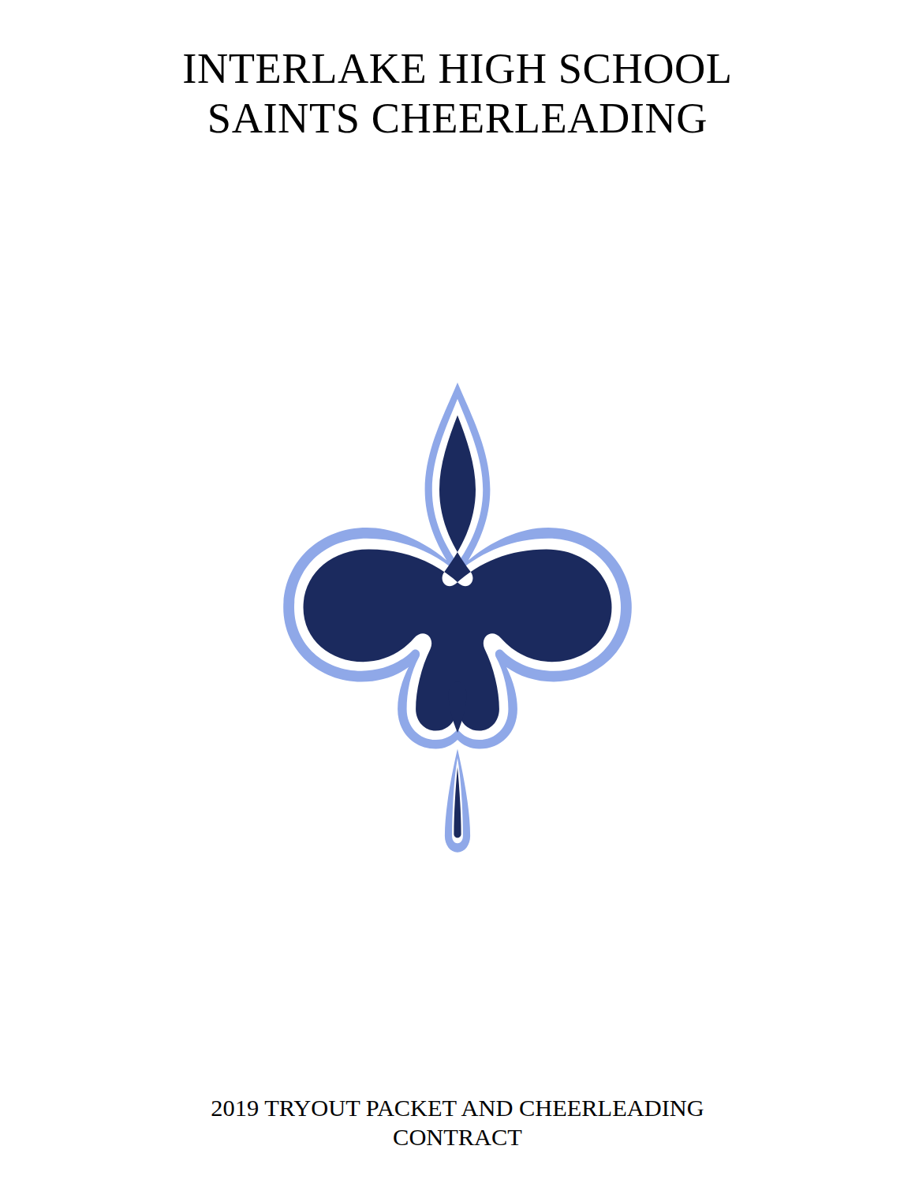Interlake High School
Saints Cheerleading
2019 Tryout Packet and Cheerleading Contract